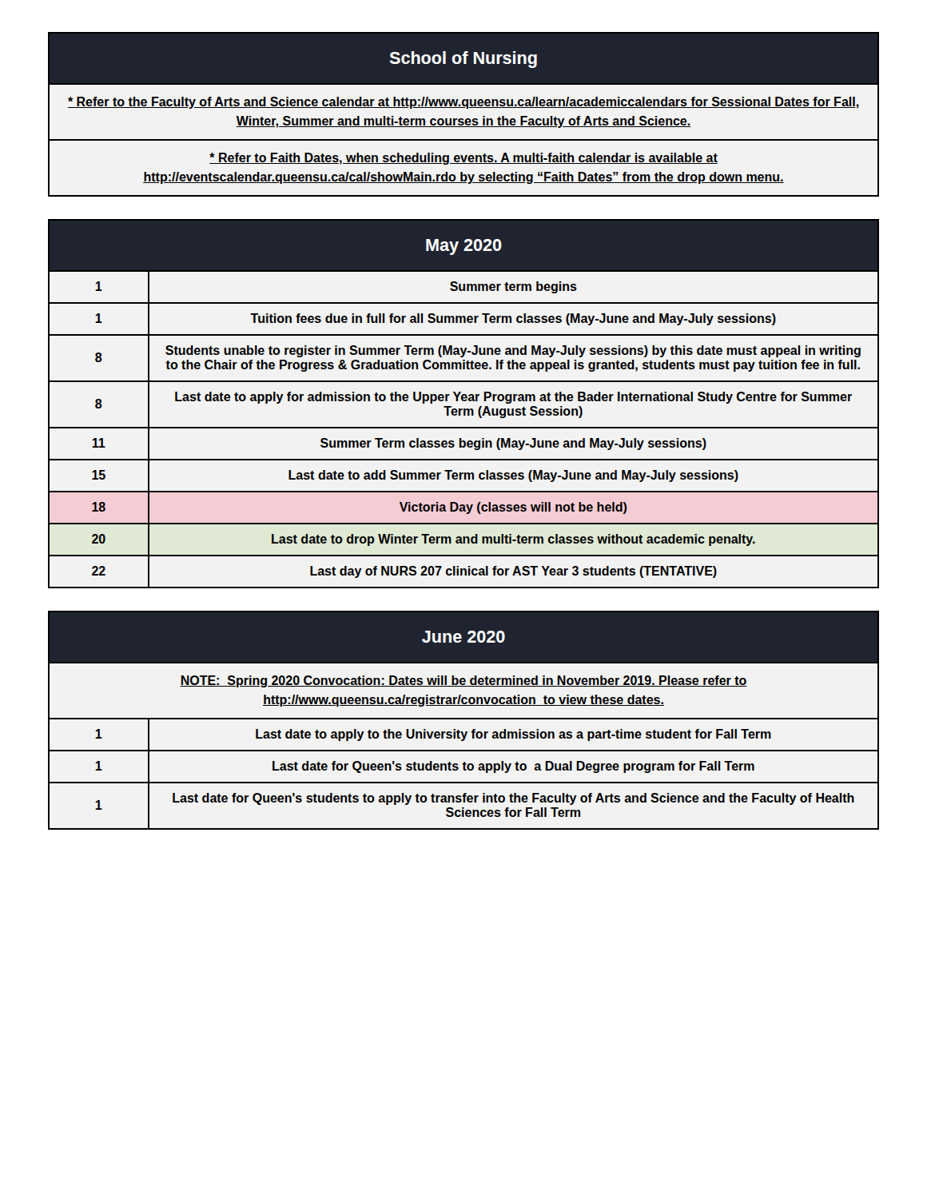| School of Nursing |
| * Refer to the Faculty of Arts and Science calendar at http://www.queensu.ca/learn/academiccalendars for Sessional Dates for Fall, Winter, Summer and multi-term courses in the Faculty of Arts and Science. |
| * Refer to Faith Dates, when scheduling events. A multi-faith calendar is available at http://eventscalendar.queensu.ca/cal/showMain.rdo by selecting “Faith Dates” from the drop down menu. |
| May 2020 |
| 1 | Summer term begins |
| 1 | Tuition fees due in full for all Summer Term classes (May-June and May-July sessions) |
| 8 | Students unable to register in Summer Term (May-June and May-July sessions) by this date must appeal in writing to the Chair of the Progress & Graduation Committee. If the appeal is granted, students must pay tuition fee in full. |
| 8 | Last date to apply for admission to the Upper Year Program at the Bader International Study Centre for Summer Term (August Session) |
| 11 | Summer Term classes begin (May-June and May-July sessions) |
| 15 | Last date to add Summer Term classes (May-June and May-July sessions) |
| 18 | Victoria Day (classes will not be held) |
| 20 | Last date to drop Winter Term and multi-term classes without academic penalty. |
| 22 | Last day of NURS 207 clinical for AST Year 3 students (TENTATIVE) |
| June 2020 |
| NOTE: Spring 2020 Convocation: Dates will be determined in November 2019. Please refer to http://www.queensu.ca/registrar/convocation to view these dates. |
| 1 | Last date to apply to the University for admission as a part-time student for Fall Term |
| 1 | Last date for Queen's students to apply to a Dual Degree program for Fall Term |
| 1 | Last date for Queen's students to apply to transfer into the Faculty of Arts and Science and the Faculty of Health Sciences for Fall Term |